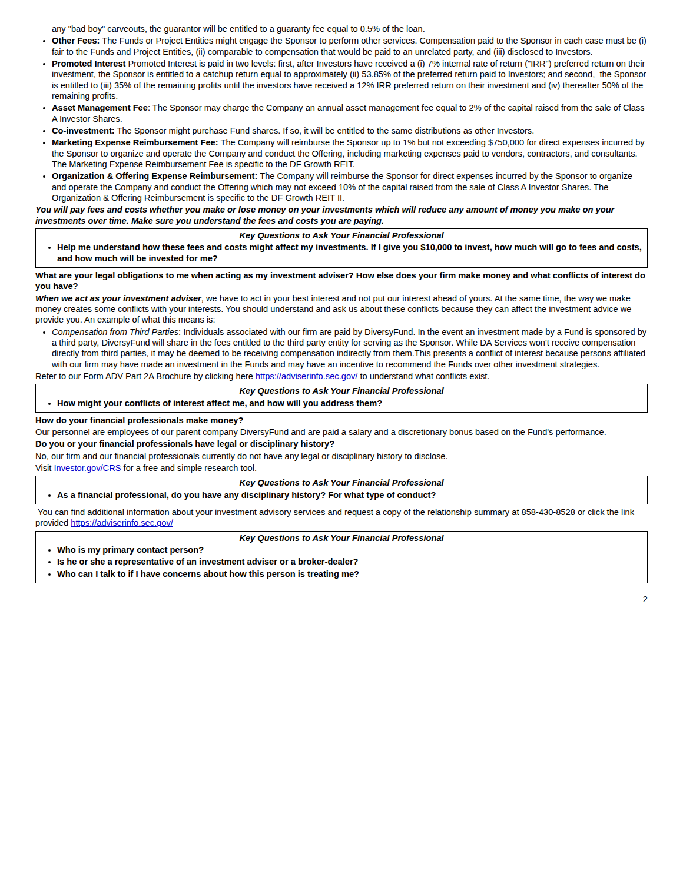any "bad boy" carveouts, the guarantor will be entitled to a guaranty fee equal to 0.5% of the loan.
Other Fees: The Funds or Project Entities might engage the Sponsor to perform other services. Compensation paid to the Sponsor in each case must be (i) fair to the Funds and Project Entities, (ii) comparable to compensation that would be paid to an unrelated party, and (iii) disclosed to Investors.
Promoted Interest Promoted Interest is paid in two levels: first, after Investors have received a (i) 7% internal rate of return ("IRR") preferred return on their investment, the Sponsor is entitled to a catchup return equal to approximately (ii) 53.85% of the preferred return paid to Investors; and second, the Sponsor is entitled to (iii) 35% of the remaining profits until the investors have received a 12% IRR preferred return on their investment and (iv) thereafter 50% of the remaining profits.
Asset Management Fee: The Sponsor may charge the Company an annual asset management fee equal to 2% of the capital raised from the sale of Class A Investor Shares.
Co-investment: The Sponsor might purchase Fund shares. If so, it will be entitled to the same distributions as other Investors.
Marketing Expense Reimbursement Fee: The Company will reimburse the Sponsor up to 1% but not exceeding $750,000 for direct expenses incurred by the Sponsor to organize and operate the Company and conduct the Offering, including marketing expenses paid to vendors, contractors, and consultants. The Marketing Expense Reimbursement Fee is specific to the DF Growth REIT.
Organization & Offering Expense Reimbursement: The Company will reimburse the Sponsor for direct expenses incurred by the Sponsor to organize and operate the Company and conduct the Offering which may not exceed 10% of the capital raised from the sale of Class A Investor Shares. The Organization & Offering Reimbursement is specific to the DF Growth REIT II.
You will pay fees and costs whether you make or lose money on your investments which will reduce any amount of money you make on your investments over time. Make sure you understand the fees and costs you are paying.
Key Questions to Ask Your Financial Professional
Help me understand how these fees and costs might affect my investments. If I give you $10,000 to invest, how much will go to fees and costs, and how much will be invested for me?
What are your legal obligations to me when acting as my investment adviser? How else does your firm make money and what conflicts of interest do you have?
When we act as your investment adviser, we have to act in your best interest and not put our interest ahead of yours. At the same time, the way we make money creates some conflicts with your interests. You should understand and ask us about these conflicts because they can affect the investment advice we provide you. An example of what this means is:
Compensation from Third Parties: Individuals associated with our firm are paid by DiversyFund. In the event an investment made by a Fund is sponsored by a third party, DiversyFund will share in the fees entitled to the third party entity for serving as the Sponsor. While DA Services won't receive compensation directly from third parties, it may be deemed to be receiving compensation indirectly from them.This presents a conflict of interest because persons affiliated with our firm may have made an investment in the Funds and may have an incentive to recommend the Funds over other investment strategies.
Refer to our Form ADV Part 2A Brochure by clicking here https://adviserinfo.sec.gov/ to understand what conflicts exist.
Key Questions to Ask Your Financial Professional
How might your conflicts of interest affect me, and how will you address them?
How do your financial professionals make money?
Our personnel are employees of our parent company DiversyFund and are paid a salary and a discretionary bonus based on the Fund's performance.
Do you or your financial professionals have legal or disciplinary history?
No, our firm and our financial professionals currently do not have any legal or disciplinary history to disclose.
Visit Investor.gov/CRS for a free and simple research tool.
Key Questions to Ask Your Financial Professional
As a financial professional, do you have any disciplinary history? For what type of conduct?
You can find additional information about your investment advisory services and request a copy of the relationship summary at 858-430-8528 or click the link provided https://adviserinfo.sec.gov/
Key Questions to Ask Your Financial Professional
Who is my primary contact person?
Is he or she a representative of an investment adviser or a broker-dealer?
Who can I talk to if I have concerns about how this person is treating me?
2